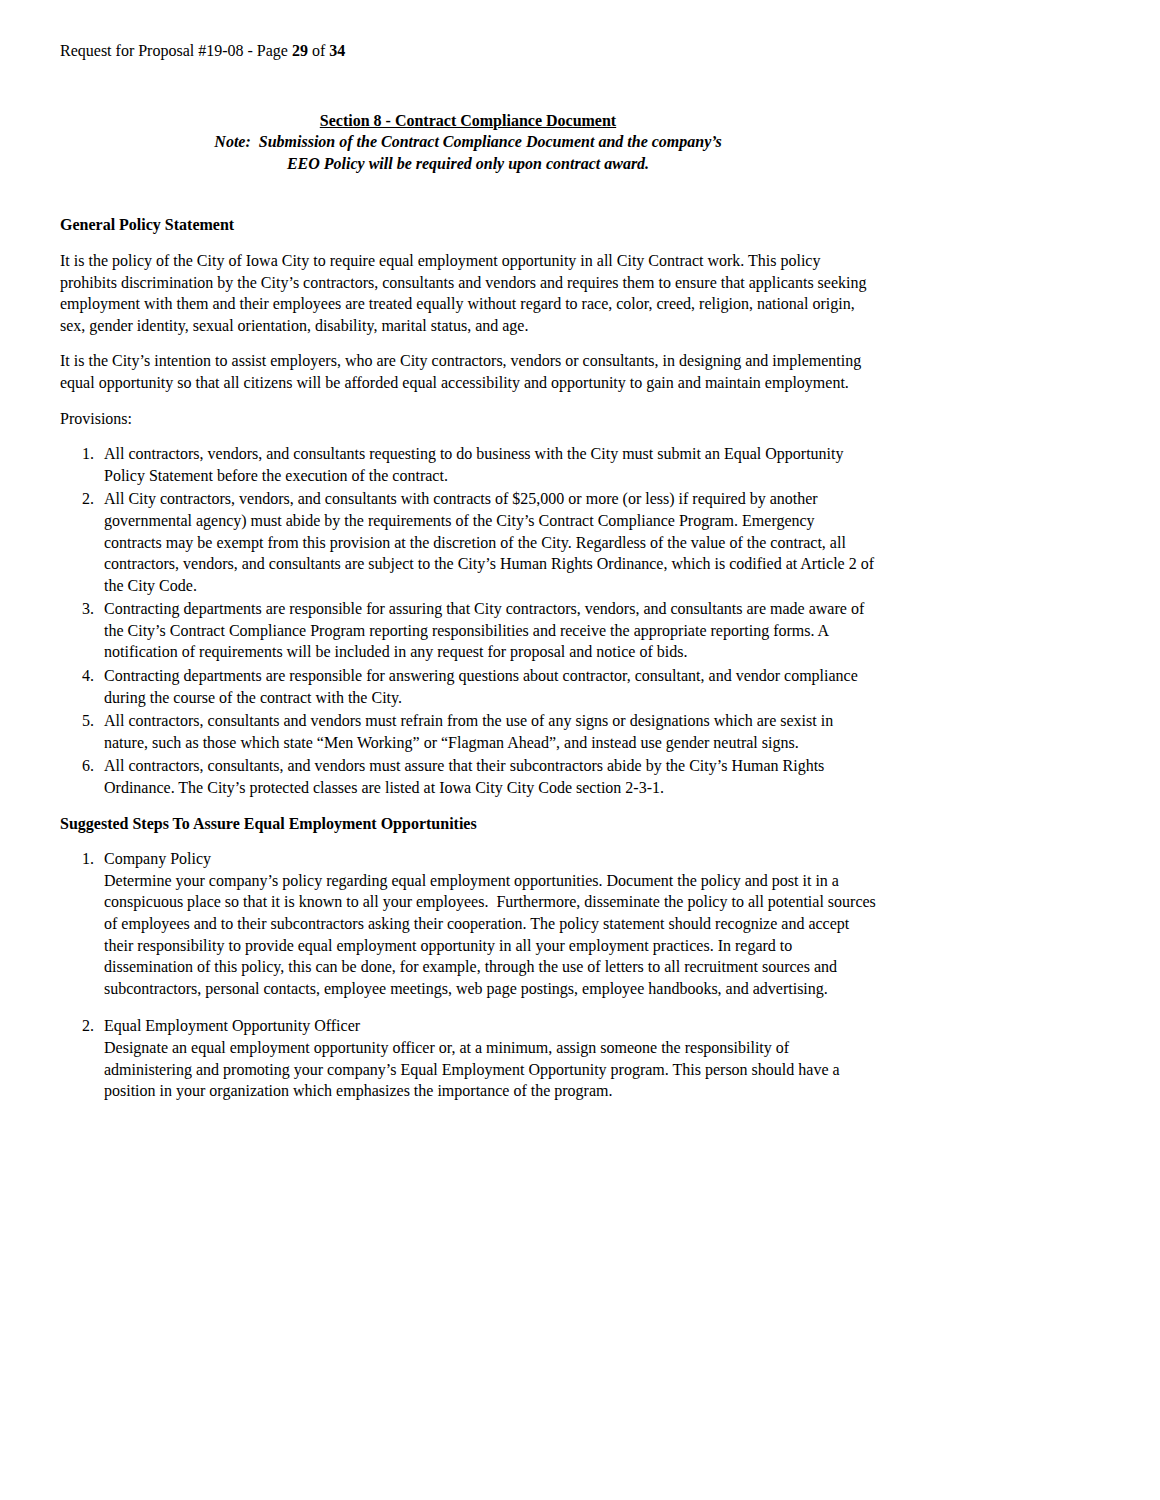Request for Proposal #19-08 - Page 29 of 34
Section 8 - Contract Compliance Document
Note: Submission of the Contract Compliance Document and the company’s
EEO Policy will be required only upon contract award.
General Policy Statement
It is the policy of the City of Iowa City to require equal employment opportunity in all City Contract work. This policy prohibits discrimination by the City’s contractors, consultants and vendors and requires them to ensure that applicants seeking employment with them and their employees are treated equally without regard to race, color, creed, religion, national origin, sex, gender identity, sexual orientation, disability, marital status, and age.
It is the City’s intention to assist employers, who are City contractors, vendors or consultants, in designing and implementing equal opportunity so that all citizens will be afforded equal accessibility and opportunity to gain and maintain employment.
Provisions:
All contractors, vendors, and consultants requesting to do business with the City must submit an Equal Opportunity Policy Statement before the execution of the contract.
All City contractors, vendors, and consultants with contracts of $25,000 or more (or less) if required by another governmental agency) must abide by the requirements of the City’s Contract Compliance Program. Emergency contracts may be exempt from this provision at the discretion of the City. Regardless of the value of the contract, all contractors, vendors, and consultants are subject to the City’s Human Rights Ordinance, which is codified at Article 2 of the City Code.
Contracting departments are responsible for assuring that City contractors, vendors, and consultants are made aware of the City’s Contract Compliance Program reporting responsibilities and receive the appropriate reporting forms. A notification of requirements will be included in any request for proposal and notice of bids.
Contracting departments are responsible for answering questions about contractor, consultant, and vendor compliance during the course of the contract with the City.
All contractors, consultants and vendors must refrain from the use of any signs or designations which are sexist in nature, such as those which state “Men Working” or “Flagman Ahead”, and instead use gender neutral signs.
All contractors, consultants, and vendors must assure that their subcontractors abide by the City’s Human Rights Ordinance. The City’s protected classes are listed at Iowa City City Code section 2-3-1.
Suggested Steps To Assure Equal Employment Opportunities
Company Policy Determine your company’s policy regarding equal employment opportunities. Document the policy and post it in a conspicuous place so that it is known to all your employees. Furthermore, disseminate the policy to all potential sources of employees and to their subcontractors asking their cooperation. The policy statement should recognize and accept their responsibility to provide equal employment opportunity in all your employment practices. In regard to dissemination of this policy, this can be done, for example, through the use of letters to all recruitment sources and subcontractors, personal contacts, employee meetings, web page postings, employee handbooks, and advertising.
Equal Employment Opportunity Officer Designate an equal employment opportunity officer or, at a minimum, assign someone the responsibility of administering and promoting your company’s Equal Employment Opportunity program. This person should have a position in your organization which emphasizes the importance of the program.